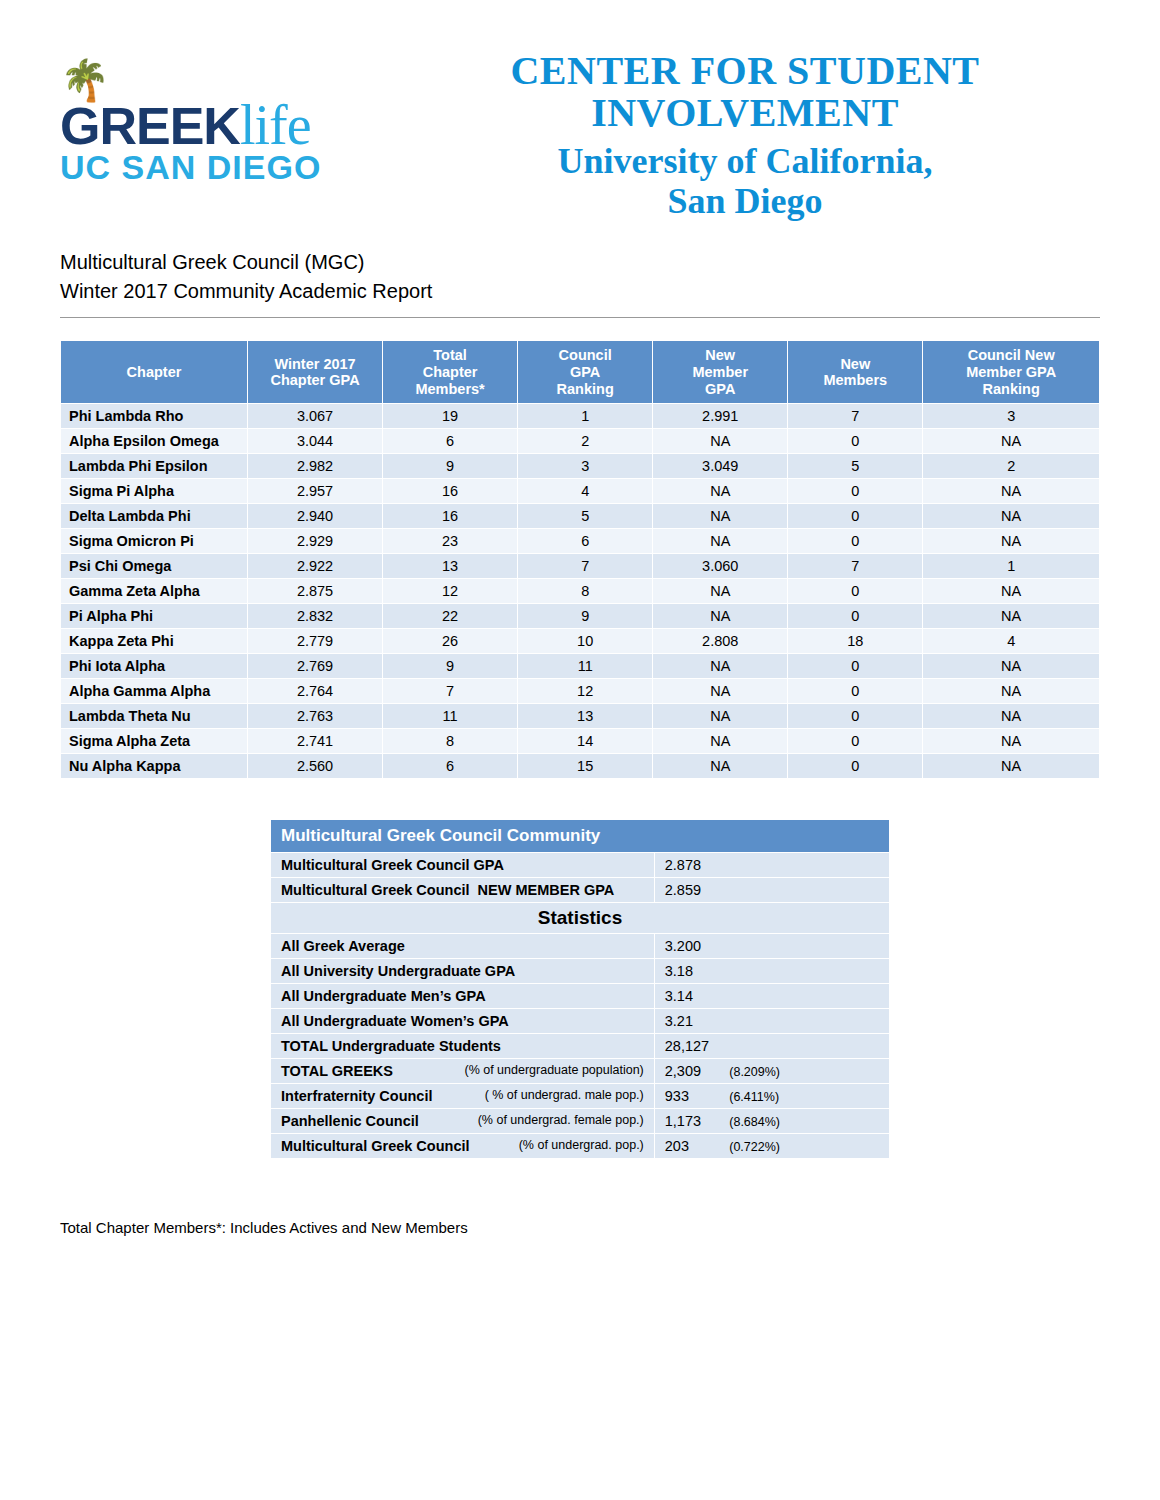🌴
GREEKlife
UC SAN DIEGO
CENTER FOR STUDENT
INVOLVEMENT
University of California,
San Diego
Multicultural Greek Council (MGC)
Winter 2017 Community Academic Report
| Chapter | Winter 2017 Chapter GPA | Total Chapter Members* | Council GPA Ranking | New Member GPA | New Members | Council New Member GPA Ranking |
| --- | --- | --- | --- | --- | --- | --- |
| Phi Lambda Rho | 3.067 | 19 | 1 | 2.991 | 7 | 3 |
| Alpha Epsilon Omega | 3.044 | 6 | 2 | NA | 0 | NA |
| Lambda Phi Epsilon | 2.982 | 9 | 3 | 3.049 | 5 | 2 |
| Sigma Pi Alpha | 2.957 | 16 | 4 | NA | 0 | NA |
| Delta Lambda Phi | 2.940 | 16 | 5 | NA | 0 | NA |
| Sigma Omicron Pi | 2.929 | 23 | 6 | NA | 0 | NA |
| Psi Chi Omega | 2.922 | 13 | 7 | 3.060 | 7 | 1 |
| Gamma Zeta Alpha | 2.875 | 12 | 8 | NA | 0 | NA |
| Pi Alpha Phi | 2.832 | 22 | 9 | NA | 0 | NA |
| Kappa Zeta Phi | 2.779 | 26 | 10 | 2.808 | 18 | 4 |
| Phi Iota Alpha | 2.769 | 9 | 11 | NA | 0 | NA |
| Alpha Gamma Alpha | 2.764 | 7 | 12 | NA | 0 | NA |
| Lambda Theta Nu | 2.763 | 11 | 13 | NA | 0 | NA |
| Sigma Alpha Zeta | 2.741 | 8 | 14 | NA | 0 | NA |
| Nu Alpha Kappa | 2.560 | 6 | 15 | NA | 0 | NA |
| Multicultural Greek Council Community |
| --- |
| Multicultural Greek Council GPA | 2.878 |
| Multicultural Greek Council NEW MEMBER GPA | 2.859 |
| Statistics |
| All Greek Average | 3.200 |
| All University Undergraduate GPA | 3.18 |
| All Undergraduate Men’s GPA | 3.14 |
| All Undergraduate Women’s GPA | 3.21 |
| TOTAL Undergraduate Students | 28,127 |
| TOTAL GREEKS (% of undergraduate population) | 2,309 (8.209%) |
| Interfraternity Council ( % of undergrad. male pop.) | 933 (6.411%) |
| Panhellenic Council (% of undergrad. female pop.) | 1,173 (8.684%) |
| Multicultural Greek Council (% of undergrad. pop.) | 203 (0.722%) |
Total Chapter Members*: Includes Actives and New Members